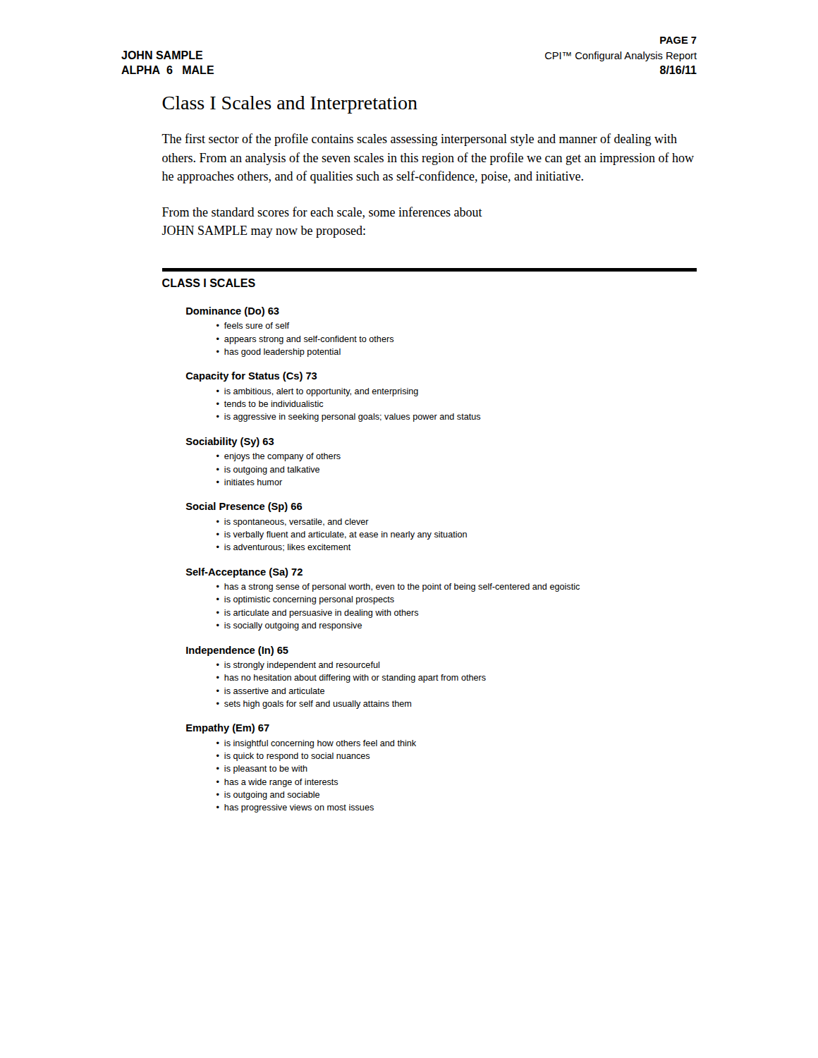PAGE 7
JOHN SAMPLE
CPI™ Configural Analysis Report
ALPHA 6 MALE
8/16/11
Class I Scales and Interpretation
The first sector of the profile contains scales assessing interpersonal style and manner of dealing with others. From an analysis of the seven scales in this region of the profile we can get an impression of how he approaches others, and of qualities such as self-confidence, poise, and initiative.
From the standard scores for each scale, some inferences about
JOHN SAMPLE may now be proposed:
CLASS I SCALES
Dominance (Do) 63
feels sure of self
appears strong and self-confident to others
has good leadership potential
Capacity for Status (Cs) 73
is ambitious, alert to opportunity, and enterprising
tends to be individualistic
is aggressive in seeking personal goals; values power and status
Sociability (Sy) 63
enjoys the company of others
is outgoing and talkative
initiates humor
Social Presence (Sp) 66
is spontaneous, versatile, and clever
is verbally fluent and articulate, at ease in nearly any situation
is adventurous; likes excitement
Self-Acceptance (Sa) 72
has a strong sense of personal worth, even to the point of being self-centered and egoistic
is optimistic concerning personal prospects
is articulate and persuasive in dealing with others
is socially outgoing and responsive
Independence (In) 65
is strongly independent and resourceful
has no hesitation about differing with or standing apart from others
is assertive and articulate
sets high goals for self and usually attains them
Empathy (Em) 67
is insightful concerning how others feel and think
is quick to respond to social nuances
is pleasant to be with
has a wide range of interests
is outgoing and sociable
has progressive views on most issues